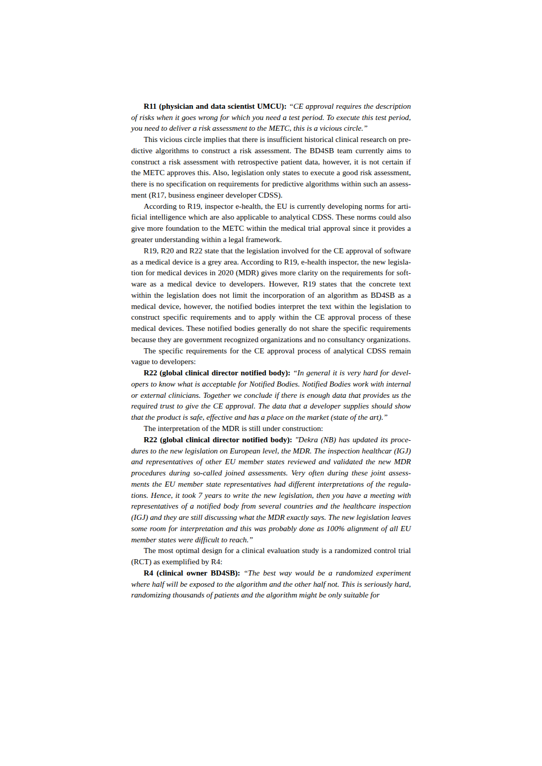R11 (physician and data scientist UMCU): “CE approval requires the description of risks when it goes wrong for which you need a test period. To execute this test period, you need to deliver a risk assessment to the METC, this is a vicious circle.”
This vicious circle implies that there is insufficient historical clinical research on predictive algorithms to construct a risk assessment. The BD4SB team currently aims to construct a risk assessment with retrospective patient data, however, it is not certain if the METC approves this. Also, legislation only states to execute a good risk assessment, there is no specification on requirements for predictive algorithms within such an assessment (R17, business engineer developer CDSS).
According to R19, inspector e-health, the EU is currently developing norms for artificial intelligence which are also applicable to analytical CDSS. These norms could also give more foundation to the METC within the medical trial approval since it provides a greater understanding within a legal framework.
R19, R20 and R22 state that the legislation involved for the CE approval of software as a medical device is a grey area. According to R19, e-health inspector, the new legislation for medical devices in 2020 (MDR) gives more clarity on the requirements for software as a medical device to developers. However, R19 states that the concrete text within the legislation does not limit the incorporation of an algorithm as BD4SB as a medical device, however, the notified bodies interpret the text within the legislation to construct specific requirements and to apply within the CE approval process of these medical devices. These notified bodies generally do not share the specific requirements because they are government recognized organizations and no consultancy organizations.
The specific requirements for the CE approval process of analytical CDSS remain vague to developers:
R22 (global clinical director notified body): “In general it is very hard for developers to know what is acceptable for Notified Bodies. Notified Bodies work with internal or external clinicians. Together we conclude if there is enough data that provides us the required trust to give the CE approval. The data that a developer supplies should show that the product is safe, effective and has a place on the market (state of the art).”
The interpretation of the MDR is still under construction:
R22 (global clinical director notified body): "Dekra (NB) has updated its procedures to the new legislation on European level, the MDR. The inspection healthcar (IGJ) and representatives of other EU member states reviewed and validated the new MDR procedures during so-called joined assessments. Very often during these joint assessments the EU member state representatives had different interpretations of the regulations. Hence, it took 7 years to write the new legislation, then you have a meeting with representatives of a notified body from several countries and the healthcare inspection (IGJ) and they are still discussing what the MDR exactly says. The new legislation leaves some room for interpretation and this was probably done as 100% alignment of all EU member states were difficult to reach.”
The most optimal design for a clinical evaluation study is a randomized control trial (RCT) as exemplified by R4:
R4 (clinical owner BD4SB): “The best way would be a randomized experiment where half will be exposed to the algorithm and the other half not. This is seriously hard, randomizing thousands of patients and the algorithm might be only suitable for